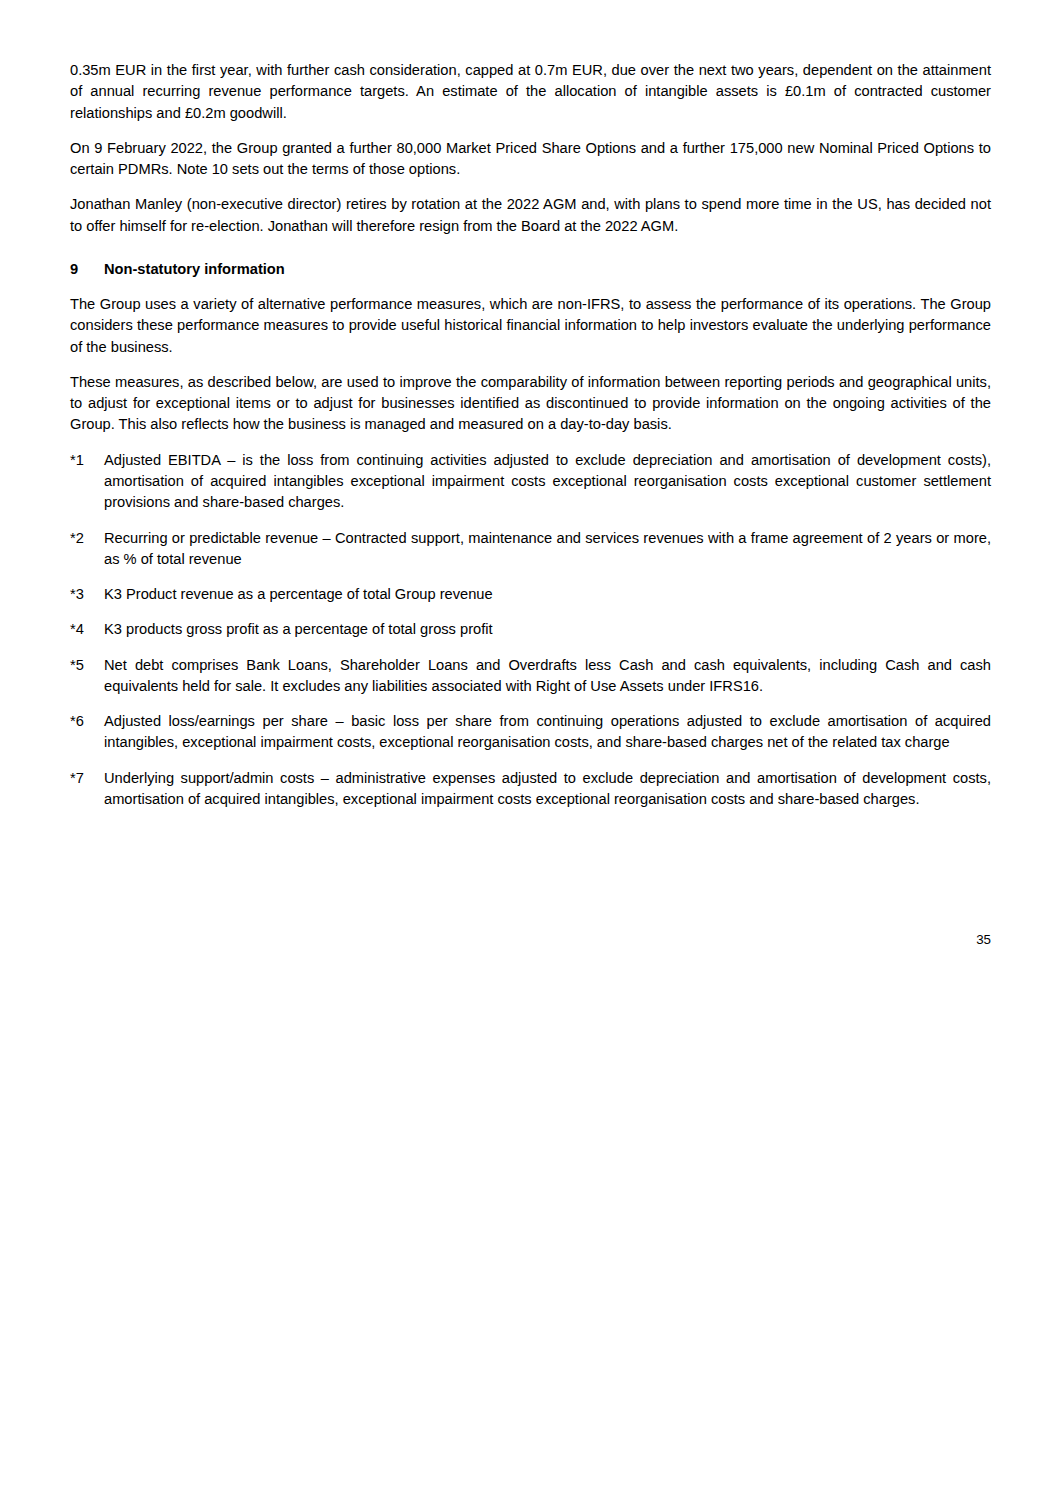0.35m EUR in the first year, with further cash consideration, capped at 0.7m EUR, due over the next two years, dependent on the attainment of annual recurring revenue performance targets. An estimate of the allocation of intangible assets is £0.1m of contracted customer relationships and £0.2m goodwill.
On 9 February 2022, the Group granted a further 80,000 Market Priced Share Options and a further 175,000 new Nominal Priced Options to certain PDMRs. Note 10 sets out the terms of those options.
Jonathan Manley (non-executive director) retires by rotation at the 2022 AGM and, with plans to spend more time in the US, has decided not to offer himself for re-election. Jonathan will therefore resign from the Board at the 2022 AGM.
9 Non-statutory information
The Group uses a variety of alternative performance measures, which are non-IFRS, to assess the performance of its operations. The Group considers these performance measures to provide useful historical financial information to help investors evaluate the underlying performance of the business.
These measures, as described below, are used to improve the comparability of information between reporting periods and geographical units, to adjust for exceptional items or to adjust for businesses identified as discontinued to provide information on the ongoing activities of the Group. This also reflects how the business is managed and measured on a day-to-day basis.
*1 Adjusted EBITDA – is the loss from continuing activities adjusted to exclude depreciation and amortisation of development costs), amortisation of acquired intangibles exceptional impairment costs exceptional reorganisation costs exceptional customer settlement provisions and share-based charges.
*2 Recurring or predictable revenue – Contracted support, maintenance and services revenues with a frame agreement of 2 years or more, as % of total revenue
*3 K3 Product revenue as a percentage of total Group revenue
*4 K3 products gross profit as a percentage of total gross profit
*5 Net debt comprises Bank Loans, Shareholder Loans and Overdrafts less Cash and cash equivalents, including Cash and cash equivalents held for sale. It excludes any liabilities associated with Right of Use Assets under IFRS16.
*6 Adjusted loss/earnings per share – basic loss per share from continuing operations adjusted to exclude amortisation of acquired intangibles, exceptional impairment costs, exceptional reorganisation costs, and share-based charges net of the related tax charge
*7 Underlying support/admin costs – administrative expenses adjusted to exclude depreciation and amortisation of development costs, amortisation of acquired intangibles, exceptional impairment costs exceptional reorganisation costs and share-based charges.
35